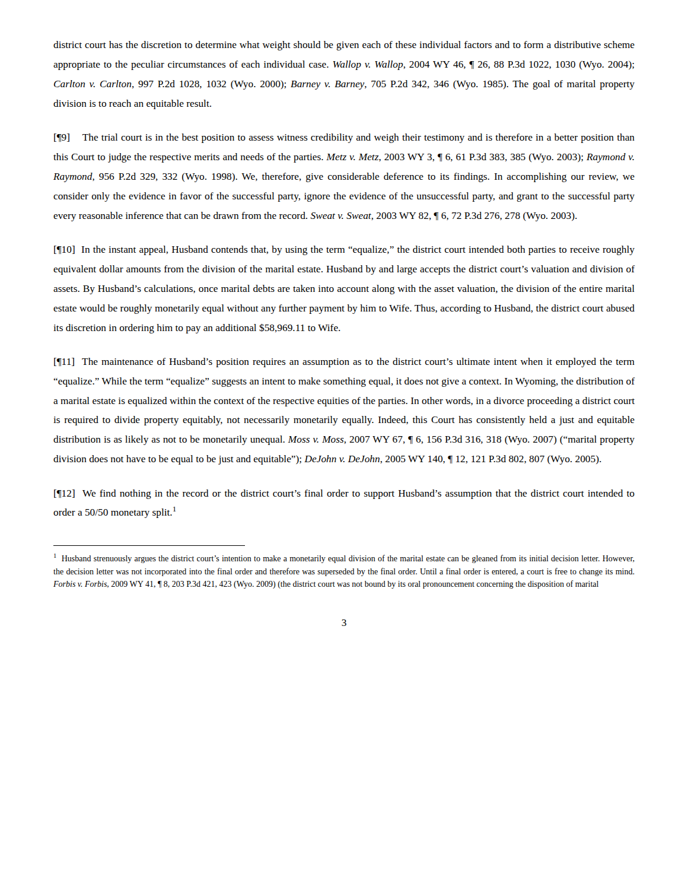district court has the discretion to determine what weight should be given each of these individual factors and to form a distributive scheme appropriate to the peculiar circumstances of each individual case. Wallop v. Wallop, 2004 WY 46, ¶ 26, 88 P.3d 1022, 1030 (Wyo. 2004); Carlton v. Carlton, 997 P.2d 1028, 1032 (Wyo. 2000); Barney v. Barney, 705 P.2d 342, 346 (Wyo. 1985). The goal of marital property division is to reach an equitable result.
[¶9] The trial court is in the best position to assess witness credibility and weigh their testimony and is therefore in a better position than this Court to judge the respective merits and needs of the parties. Metz v. Metz, 2003 WY 3, ¶ 6, 61 P.3d 383, 385 (Wyo. 2003); Raymond v. Raymond, 956 P.2d 329, 332 (Wyo. 1998). We, therefore, give considerable deference to its findings. In accomplishing our review, we consider only the evidence in favor of the successful party, ignore the evidence of the unsuccessful party, and grant to the successful party every reasonable inference that can be drawn from the record. Sweat v. Sweat, 2003 WY 82, ¶ 6, 72 P.3d 276, 278 (Wyo. 2003).
[¶10] In the instant appeal, Husband contends that, by using the term “equalize,” the district court intended both parties to receive roughly equivalent dollar amounts from the division of the marital estate. Husband by and large accepts the district court’s valuation and division of assets. By Husband’s calculations, once marital debts are taken into account along with the asset valuation, the division of the entire marital estate would be roughly monetarily equal without any further payment by him to Wife. Thus, according to Husband, the district court abused its discretion in ordering him to pay an additional $58,969.11 to Wife.
[¶11] The maintenance of Husband’s position requires an assumption as to the district court’s ultimate intent when it employed the term “equalize.” While the term “equalize” suggests an intent to make something equal, it does not give a context. In Wyoming, the distribution of a marital estate is equalized within the context of the respective equities of the parties. In other words, in a divorce proceeding a district court is required to divide property equitably, not necessarily monetarily equally. Indeed, this Court has consistently held a just and equitable distribution is as likely as not to be monetarily unequal. Moss v. Moss, 2007 WY 67, ¶ 6, 156 P.3d 316, 318 (Wyo. 2007) (“marital property division does not have to be equal to be just and equitable”); DeJohn v. DeJohn, 2005 WY 140, ¶ 12, 121 P.3d 802, 807 (Wyo. 2005).
[¶12] We find nothing in the record or the district court’s final order to support Husband’s assumption that the district court intended to order a 50/50 monetary split.1
1 Husband strenuously argues the district court’s intention to make a monetarily equal division of the marital estate can be gleaned from its initial decision letter. However, the decision letter was not incorporated into the final order and therefore was superseded by the final order. Until a final order is entered, a court is free to change its mind. Forbis v. Forbis, 2009 WY 41, ¶ 8, 203 P.3d 421, 423 (Wyo. 2009) (the district court was not bound by its oral pronouncement concerning the disposition of marital
3